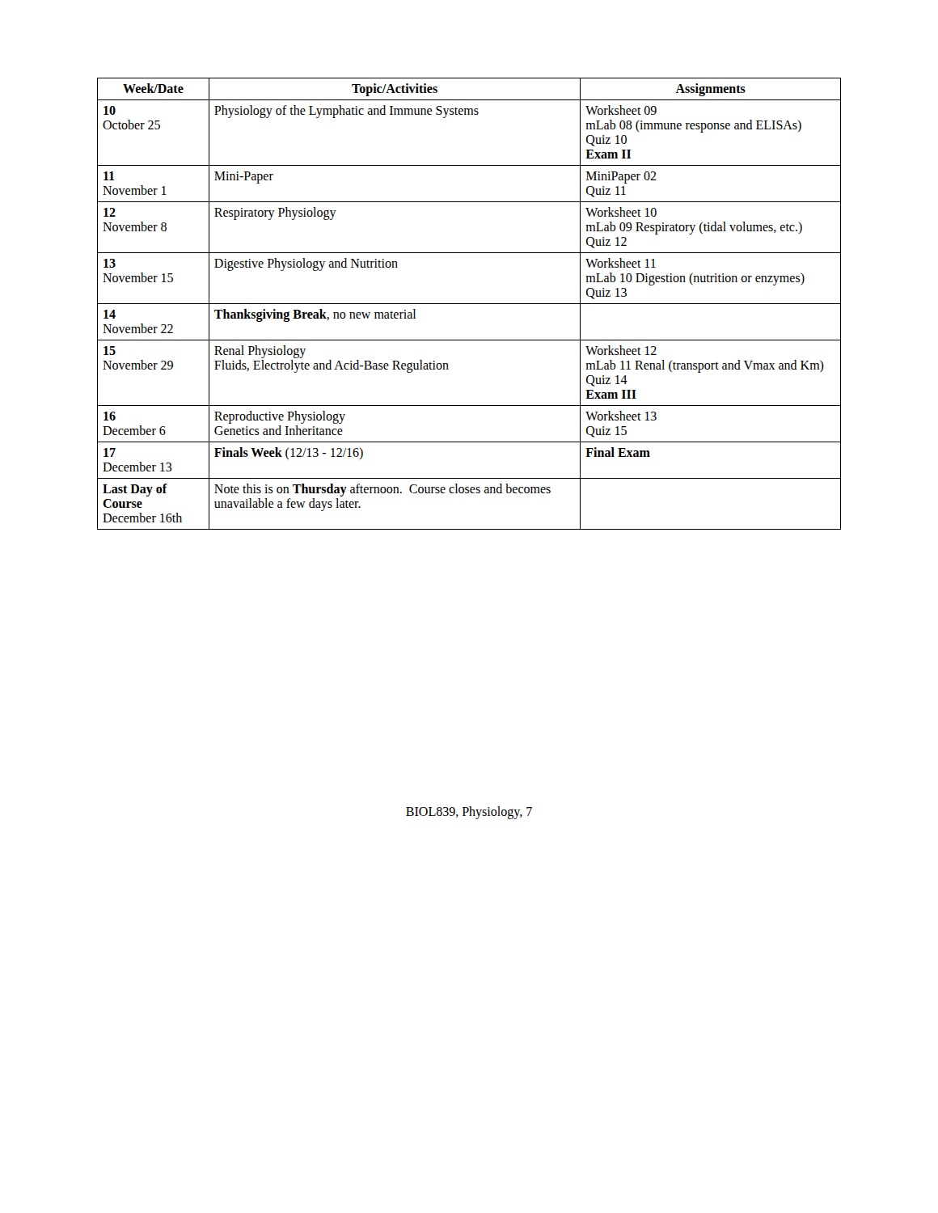| Week/Date | Topic/Activities | Assignments |
| --- | --- | --- |
| 10 October 25 | Physiology of the Lymphatic and Immune Systems | Worksheet 09 mLab 08 (immune response and ELISAs) Quiz 10 Exam II |
| 11 November 1 | Mini-Paper | MiniPaper 02 Quiz 11 |
| 12 November 8 | Respiratory Physiology | Worksheet 10 mLab 09 Respiratory (tidal volumes, etc.) Quiz 12 |
| 13 November 15 | Digestive Physiology and Nutrition | Worksheet 11 mLab 10 Digestion (nutrition or enzymes) Quiz 13 |
| 14 November 22 | Thanksgiving Break , no new material | |
| 15 November 29 | Renal Physiology Fluids, Electrolyte and Acid-Base Regulation | Worksheet 12 mLab 11 Renal (transport and Vmax and Km) Quiz 14 Exam III |
| 16 December 6 | Reproductive Physiology Genetics and Inheritance | Worksheet 13 Quiz 15 |
| 17 December 13 | Finals Week (12/13 - 12/16) | Final Exam |
| Last Day of Course December 16th | Note this is on Thursday afternoon. Course closes and becomes unavailable a few days later. | |
BIOL839, Physiology, 7